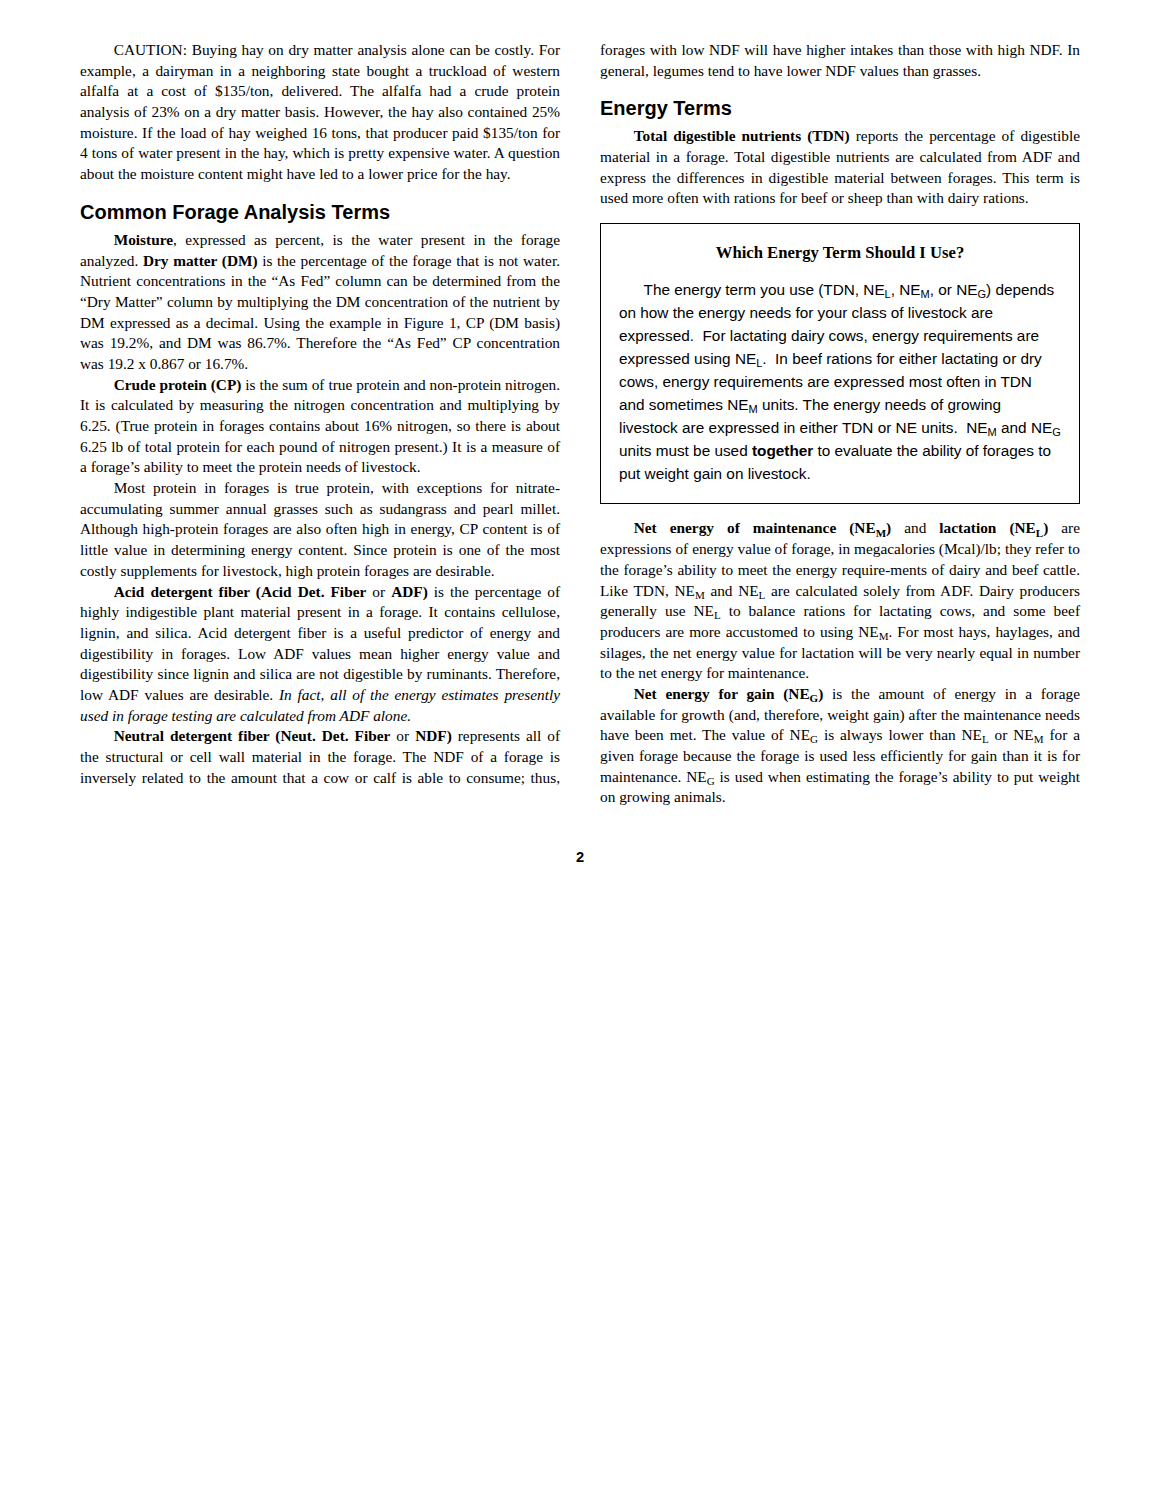CAUTION: Buying hay on dry matter analysis alone can be costly. For example, a dairyman in a neighboring state bought a truckload of western alfalfa at a cost of $135/ton, delivered. The alfalfa had a crude protein analysis of 23% on a dry matter basis. However, the hay also contained 25% moisture. If the load of hay weighed 16 tons, that producer paid $135/ton for 4 tons of water present in the hay, which is pretty expensive water. A question about the moisture content might have led to a lower price for the hay.
Common Forage Analysis Terms
Moisture, expressed as percent, is the water present in the forage analyzed. Dry matter (DM) is the percentage of the forage that is not water. Nutrient concentrations in the “As Fed” column can be determined from the “Dry Matter” column by multiplying the DM concentration of the nutrient by DM expressed as a decimal. Using the example in Figure 1, CP (DM basis) was 19.2%, and DM was 86.7%. Therefore the “As Fed” CP concentration was 19.2 x 0.867 or 16.7%.
Crude protein (CP) is the sum of true protein and non-protein nitrogen. It is calculated by measuring the nitrogen concentration and multiplying by 6.25. (True protein in forages contains about 16% nitrogen, so there is about 6.25 lb of total protein for each pound of nitrogen present.) It is a measure of a forage’s ability to meet the protein needs of livestock.
Most protein in forages is true protein, with exceptions for nitrate-accumulating summer annual grasses such as sudangrass and pearl millet. Although high-protein forages are also often high in energy, CP content is of little value in determining energy content. Since protein is one of the most costly supplements for livestock, high protein forages are desirable.
Acid detergent fiber (Acid Det. Fiber or ADF) is the percentage of highly indigestible plant material present in a forage. It contains cellulose, lignin, and silica. Acid detergent fiber is a useful predictor of energy and digestibility in forages. Low ADF values mean higher energy value and digestibility since lignin and silica are not digestible by ruminants. Therefore, low ADF values are desirable. In fact, all of the energy estimates presently used in forage testing are calculated from ADF alone.
Neutral detergent fiber (Neut. Det. Fiber or NDF) represents all of the structural or cell wall material in the forage. The NDF of a forage is inversely related to the amount that a cow or calf is able to consume; thus, forages with low NDF will have higher intakes than those with high NDF. In general, legumes tend to have lower NDF values than grasses.
Energy Terms
Total digestible nutrients (TDN) reports the percentage of digestible material in a forage. Total digestible nutrients are calculated from ADF and express the differences in digestible material between forages. This term is used more often with rations for beef or sheep than with dairy rations.
Which Energy Term Should I Use?
The energy term you use (TDN, NEL, NEM, or NEG) depends on how the energy needs for your class of livestock are expressed. For lactating dairy cows, energy requirements are expressed using NEL. In beef rations for either lactating or dry cows, energy requirements are expressed most often in TDN and sometimes NEM units. The energy needs of growing livestock are expressed in either TDN or NE units. NEM and NEG units must be used together to evaluate the ability of forages to put weight gain on livestock.
Net energy of maintenance (NEM) and lactation (NEL) are expressions of energy value of forage, in megacalories (Mcal)/lb; they refer to the forage’s ability to meet the energy require-ments of dairy and beef cattle. Like TDN, NEM and NEL are calculated solely from ADF. Dairy producers generally use NEL to balance rations for lactating cows, and some beef producers are more accustomed to using NEM. For most hays, haylages, and silages, the net energy value for lactation will be very nearly equal in number to the net energy for maintenance.
Net energy for gain (NEG) is the amount of energy in a forage available for growth (and, therefore, weight gain) after the maintenance needs have been met. The value of NEG is always lower than NEL or NEM for a given forage because the forage is used less efficiently for gain than it is for maintenance. NEG is used when estimating the forage’s ability to put weight on growing animals.
2